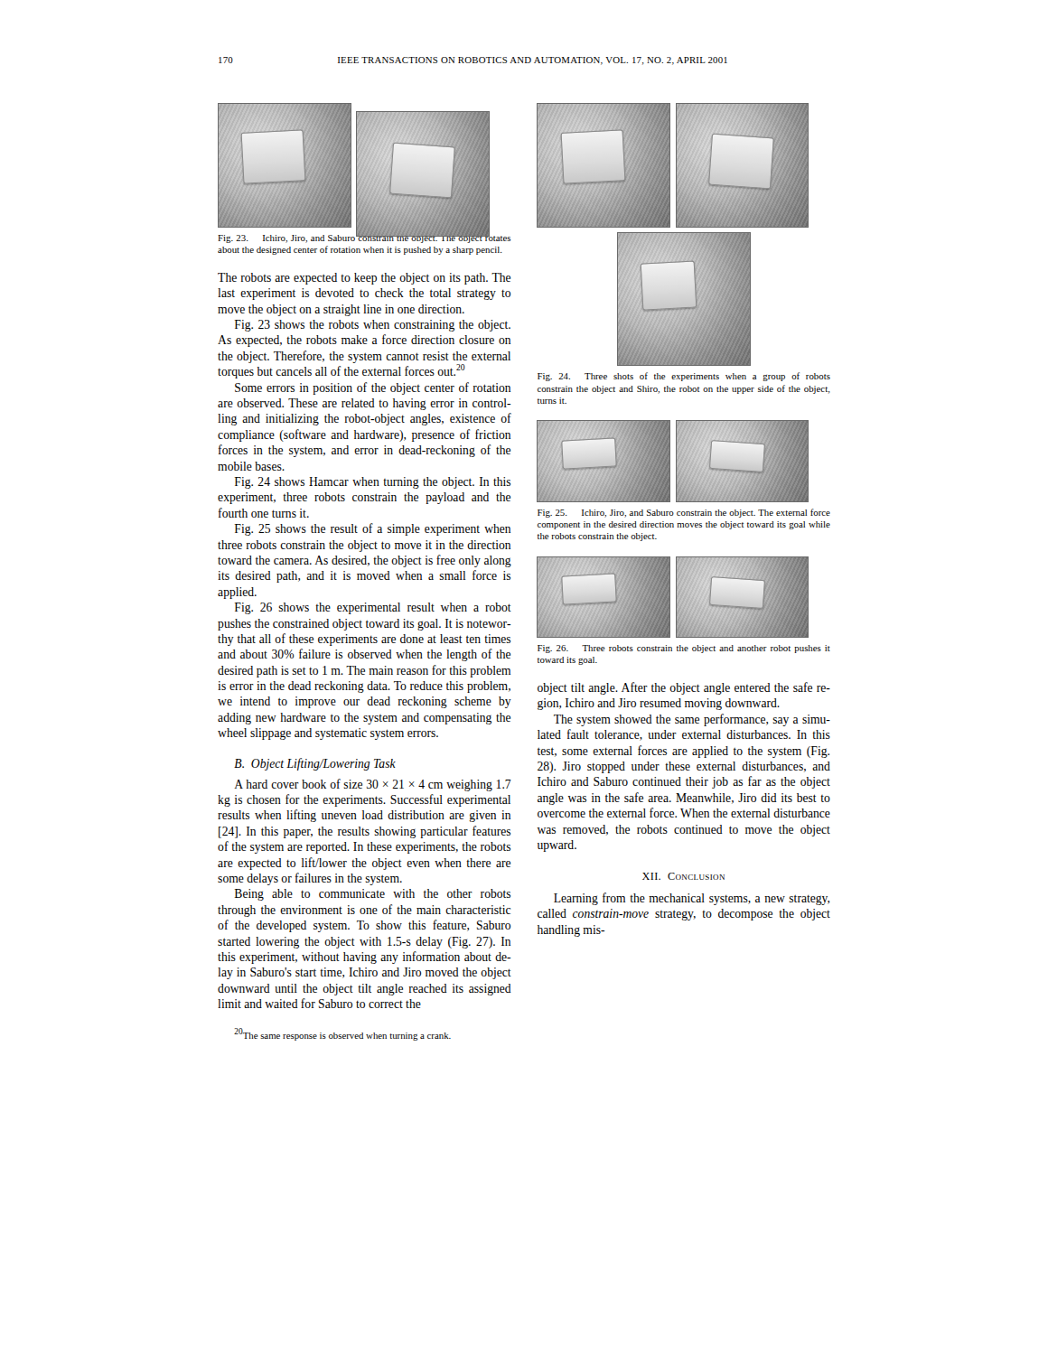170
IEEE TRANSACTIONS ON ROBOTICS AND AUTOMATION, VOL. 17, NO. 2, APRIL 2001
Fig. 23. Ichiro, Jiro, and Saburo constrain the object. The object rotates about the designed center of rotation when it is pushed by a sharp pencil.
The robots are expected to keep the object on its path. The last experiment is devoted to check the total strategy to move the object on a straight line in one direction.
Fig. 23 shows the robots when constraining the object. As expected, the robots make a force direction closure on the object. Therefore, the system cannot resist the external torques but cancels all of the external forces out.20
Some errors in position of the object center of rotation are observed. These are related to having error in controlling and initializing the robot-object angles, existence of compliance (software and hardware), presence of friction forces in the system, and error in dead-reckoning of the mobile bases.
Fig. 24 shows Hamcar when turning the object. In this experiment, three robots constrain the payload and the fourth one turns it.
Fig. 25 shows the result of a simple experiment when three robots constrain the object to move it in the direction toward the camera. As desired, the object is free only along its desired path, and it is moved when a small force is applied.
Fig. 26 shows the experimental result when a robot pushes the constrained object toward its goal. It is noteworthy that all of these experiments are done at least ten times and about 30% failure is observed when the length of the desired path is set to 1 m. The main reason for this problem is error in the dead reckoning data. To reduce this problem, we intend to improve our dead reckoning scheme by adding new hardware to the system and compensating the wheel slippage and systematic system errors.
B. Object Lifting/Lowering Task
A hard cover book of size 30 × 21 × 4 cm weighing 1.7 kg is chosen for the experiments. Successful experimental results when lifting uneven load distribution are given in [24]. In this paper, the results showing particular features of the system are reported. In these experiments, the robots are expected to lift/lower the object even when there are some delays or failures in the system.
Being able to communicate with the other robots through the environment is one of the main characteristic of the developed system. To show this feature, Saburo started lowering the object with 1.5-s delay (Fig. 27). In this experiment, without having any information about delay in Saburo's start time, Ichiro and Jiro moved the object downward until the object tilt angle reached its assigned limit and waited for Saburo to correct the
20The same response is observed when turning a crank.
Fig. 24. Three shots of the experiments when a group of robots constrain the object and Shiro, the robot on the upper side of the object, turns it.
Fig. 25. Ichiro, Jiro, and Saburo constrain the object. The external force component in the desired direction moves the object toward its goal while the robots constrain the object.
Fig. 26. Three robots constrain the object and another robot pushes it toward its goal.
object tilt angle. After the object angle entered the safe region, Ichiro and Jiro resumed moving downward.
The system showed the same performance, say a simulated fault tolerance, under external disturbances. In this test, some external forces are applied to the system (Fig. 28). Jiro stopped under these external disturbances, and Ichiro and Saburo continued their job as far as the object angle was in the safe area. Meanwhile, Jiro did its best to overcome the external force. When the external disturbance was removed, the robots continued to move the object upward.
XII. Conclusion
Learning from the mechanical systems, a new strategy, called constrain-move strategy, to decompose the object handling mis-